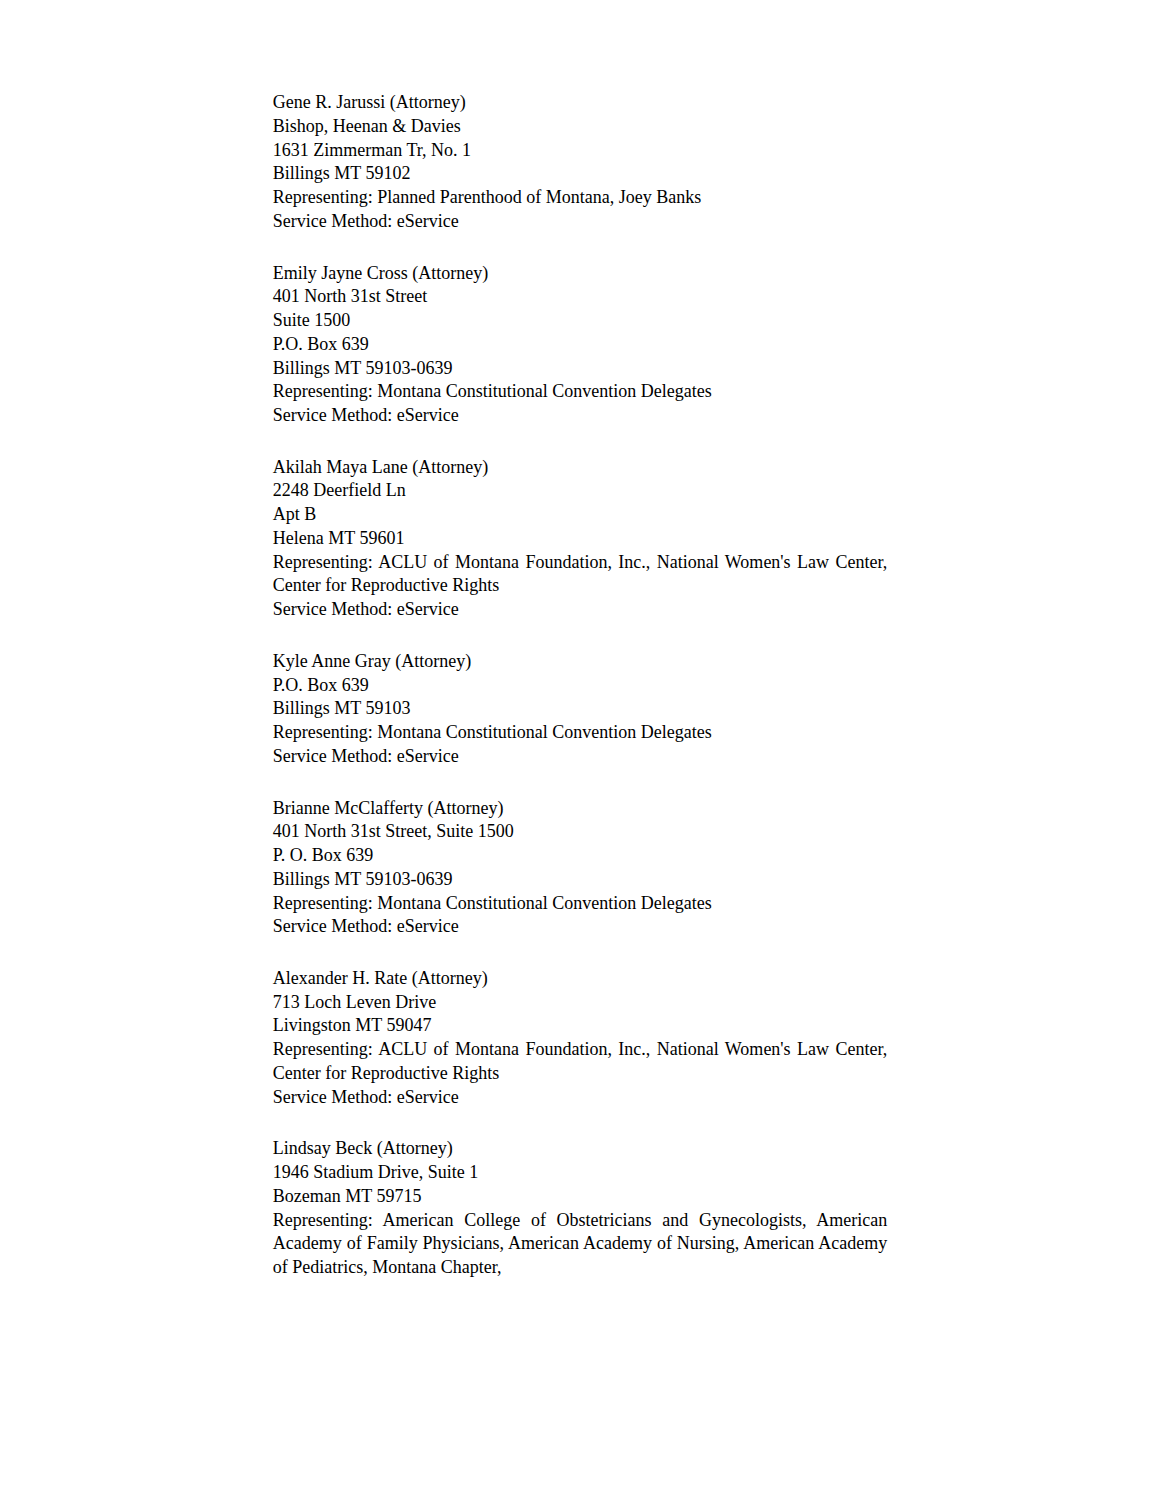Gene R. Jarussi (Attorney)
Bishop, Heenan & Davies
1631 Zimmerman Tr, No. 1
Billings MT 59102
Representing: Planned Parenthood of Montana, Joey Banks
Service Method: eService
Emily Jayne Cross (Attorney)
401 North 31st Street
Suite 1500
P.O. Box 639
Billings MT 59103-0639
Representing: Montana Constitutional Convention Delegates
Service Method: eService
Akilah Maya Lane (Attorney)
2248 Deerfield Ln
Apt B
Helena MT 59601
Representing: ACLU of Montana Foundation, Inc., National Women's Law Center, Center for Reproductive Rights
Service Method: eService
Kyle Anne Gray (Attorney)
P.O. Box 639
Billings MT 59103
Representing: Montana Constitutional Convention Delegates
Service Method: eService
Brianne McClafferty (Attorney)
401 North 31st Street, Suite 1500
P. O. Box 639
Billings MT 59103-0639
Representing: Montana Constitutional Convention Delegates
Service Method: eService
Alexander H. Rate (Attorney)
713 Loch Leven Drive
Livingston MT 59047
Representing: ACLU of Montana Foundation, Inc., National Women's Law Center, Center for Reproductive Rights
Service Method: eService
Lindsay Beck (Attorney)
1946 Stadium Drive, Suite 1
Bozeman MT 59715
Representing: American College of Obstetricians and Gynecologists, American Academy of Family Physicians, American Academy of Nursing, American Academy of Pediatrics, Montana Chapter,